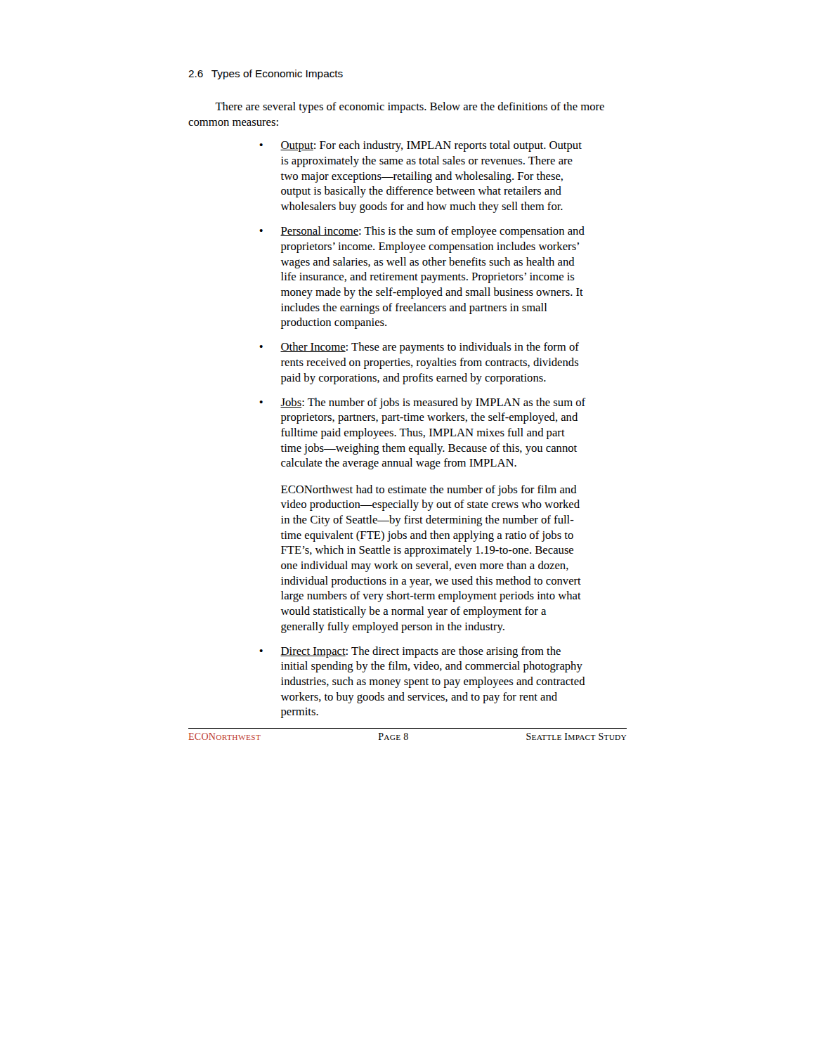2.6 Types of Economic Impacts
There are several types of economic impacts. Below are the definitions of the more common measures:
Output: For each industry, IMPLAN reports total output. Output is approximately the same as total sales or revenues. There are two major exceptions—retailing and wholesaling. For these, output is basically the difference between what retailers and wholesalers buy goods for and how much they sell them for.
Personal income: This is the sum of employee compensation and proprietors’ income. Employee compensation includes workers’ wages and salaries, as well as other benefits such as health and life insurance, and retirement payments. Proprietors’ income is money made by the self-employed and small business owners. It includes the earnings of freelancers and partners in small production companies.
Other Income: These are payments to individuals in the form of rents received on properties, royalties from contracts, dividends paid by corporations, and profits earned by corporations.
Jobs: The number of jobs is measured by IMPLAN as the sum of proprietors, partners, part-time workers, the self-employed, and fulltime paid employees. Thus, IMPLAN mixes full and part time jobs—weighing them equally. Because of this, you cannot calculate the average annual wage from IMPLAN.
ECONorthwest had to estimate the number of jobs for film and video production—especially by out of state crews who worked in the City of Seattle—by first determining the number of full-time equivalent (FTE) jobs and then applying a ratio of jobs to FTE’s, which in Seattle is approximately 1.19-to-one. Because one individual may work on several, even more than a dozen, individual productions in a year, we used this method to convert large numbers of very short-term employment periods into what would statistically be a normal year of employment for a generally fully employed person in the industry.
Direct Impact: The direct impacts are those arising from the initial spending by the film, video, and commercial photography industries, such as money spent to pay employees and contracted workers, to buy goods and services, and to pay for rent and permits.
ECONORTHWEST
PAGE 8
SEATTLE IMPACT STUDY